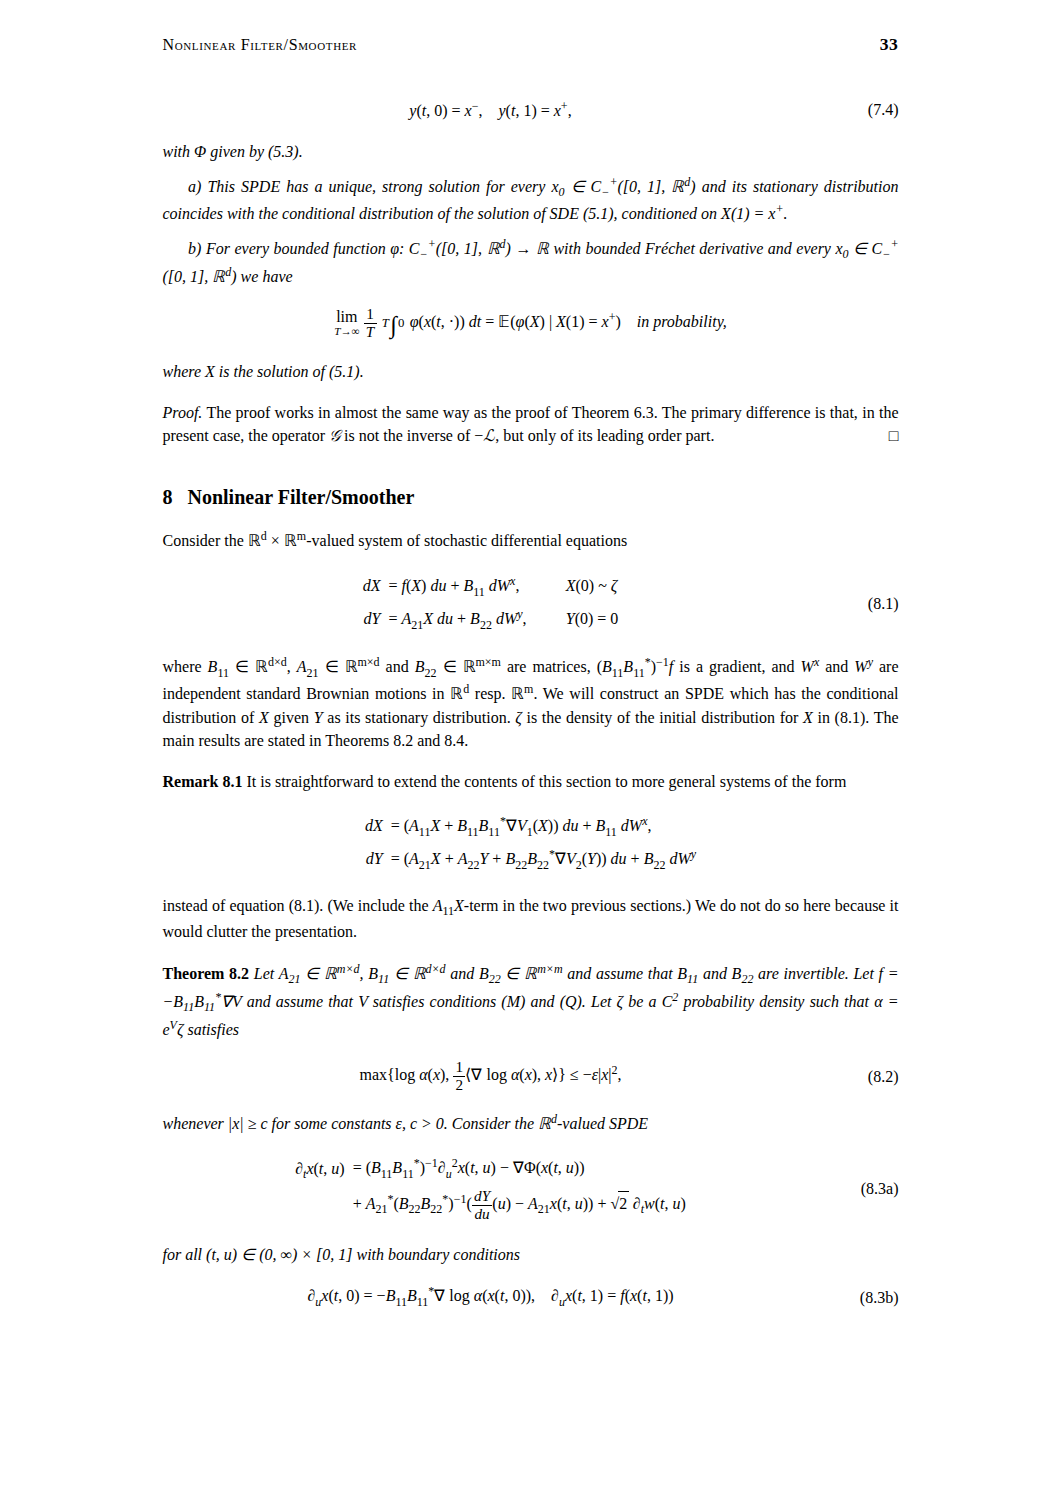Nonlinear Filter/Smoother 33
y(t, 0) = x−, y(t, 1) = x+, (7.4)
with Φ given by (5.3).
a) This SPDE has a unique, strong solution for every x0 ∈ C−+([0, 1], ℝd) and its stationary distribution coincides with the conditional distribution of the solution of SDE (5.1), conditioned on X(1) = x+.
b) For every bounded function φ: C−+([0, 1], ℝd) → ℝ with bounded Fréchet derivative and every x0 ∈ C−+([0, 1], ℝd) we have
lim T→∞ 1 T T∫0 φ(x(t, ·)) dt = 𝔼(φ(X) | X(1) = x+) in probability,
where X is the solution of (5.1).
Proof. The proof works in almost the same way as the proof of Theorem 6.3. The primary difference is that, in the present case, the operator 𝒢 is not the inverse of −ℒ, but only of its leading order part. □
8 Nonlinear Filter/Smoother
Consider the ℝd × ℝm-valued system of stochastic differential equations
| dX | = f ( X ) du + B 11 dW x , | X (0) ~ ζ |
| dY | = A 21 X du + B 22 dW y , | Y (0) = 0 |
(8.1)
where B11 ∈ ℝd×d, A21 ∈ ℝm×d and B22 ∈ ℝm×m are matrices, (B11B11*)−1f is a gradient, and Wx and Wy are independent standard Brownian motions in ℝd resp. ℝm. We will construct an SPDE which has the conditional distribution of X given Y as its stationary distribution. ζ is the density of the initial distribution for X in (8.1). The main results are stated in Theorems 8.2 and 8.4.
Remark 8.1 It is straightforward to extend the contents of this section to more general systems of the form
| dX | = ( A 11 X + B 11 B 11 * ∇ V 1 ( X )) du + B 11 dW x , |
| dY | = ( A 21 X + A 22 Y + B 22 B 22 * ∇ V 2 ( Y )) du + B 22 dW y |
instead of equation (8.1). (We include the A11X-term in the two previous sections.) We do not do so here because it would clutter the presentation.
Theorem 8.2 Let A21 ∈ ℝm×d, B11 ∈ ℝd×d and B22 ∈ ℝm×m and assume that B11 and B22 are invertible. Let f = −B11B11*∇V and assume that V satisfies conditions (M) and (Q). Let ζ be a C2 probability density such that α = eVζ satisfies
max{log α(x), 12⟨∇ log α(x), x⟩} ≤ −ε|x|2, (8.2)
whenever |x| ≥ c for some constants ε, c > 0. Consider the ℝd-valued SPDE
| ∂ t x ( t , u ) | = ( B 11 B 11 * ) −1 ∂ u 2 x ( t , u ) − ∇Φ( x ( t , u )) |
| | + A 21 * ( B 22 B 22 * ) −1 ( dY du ( u ) − A 21 x ( t , u )) + √ 2 ∂ t w ( t , u ) |
(8.3a)
for all (t, u) ∈ (0, ∞) × [0, 1] with boundary conditions
∂ux(t, 0) = −B11B11*∇ log α(x(t, 0)), ∂ux(t, 1) = f(x(t, 1)) (8.3b)